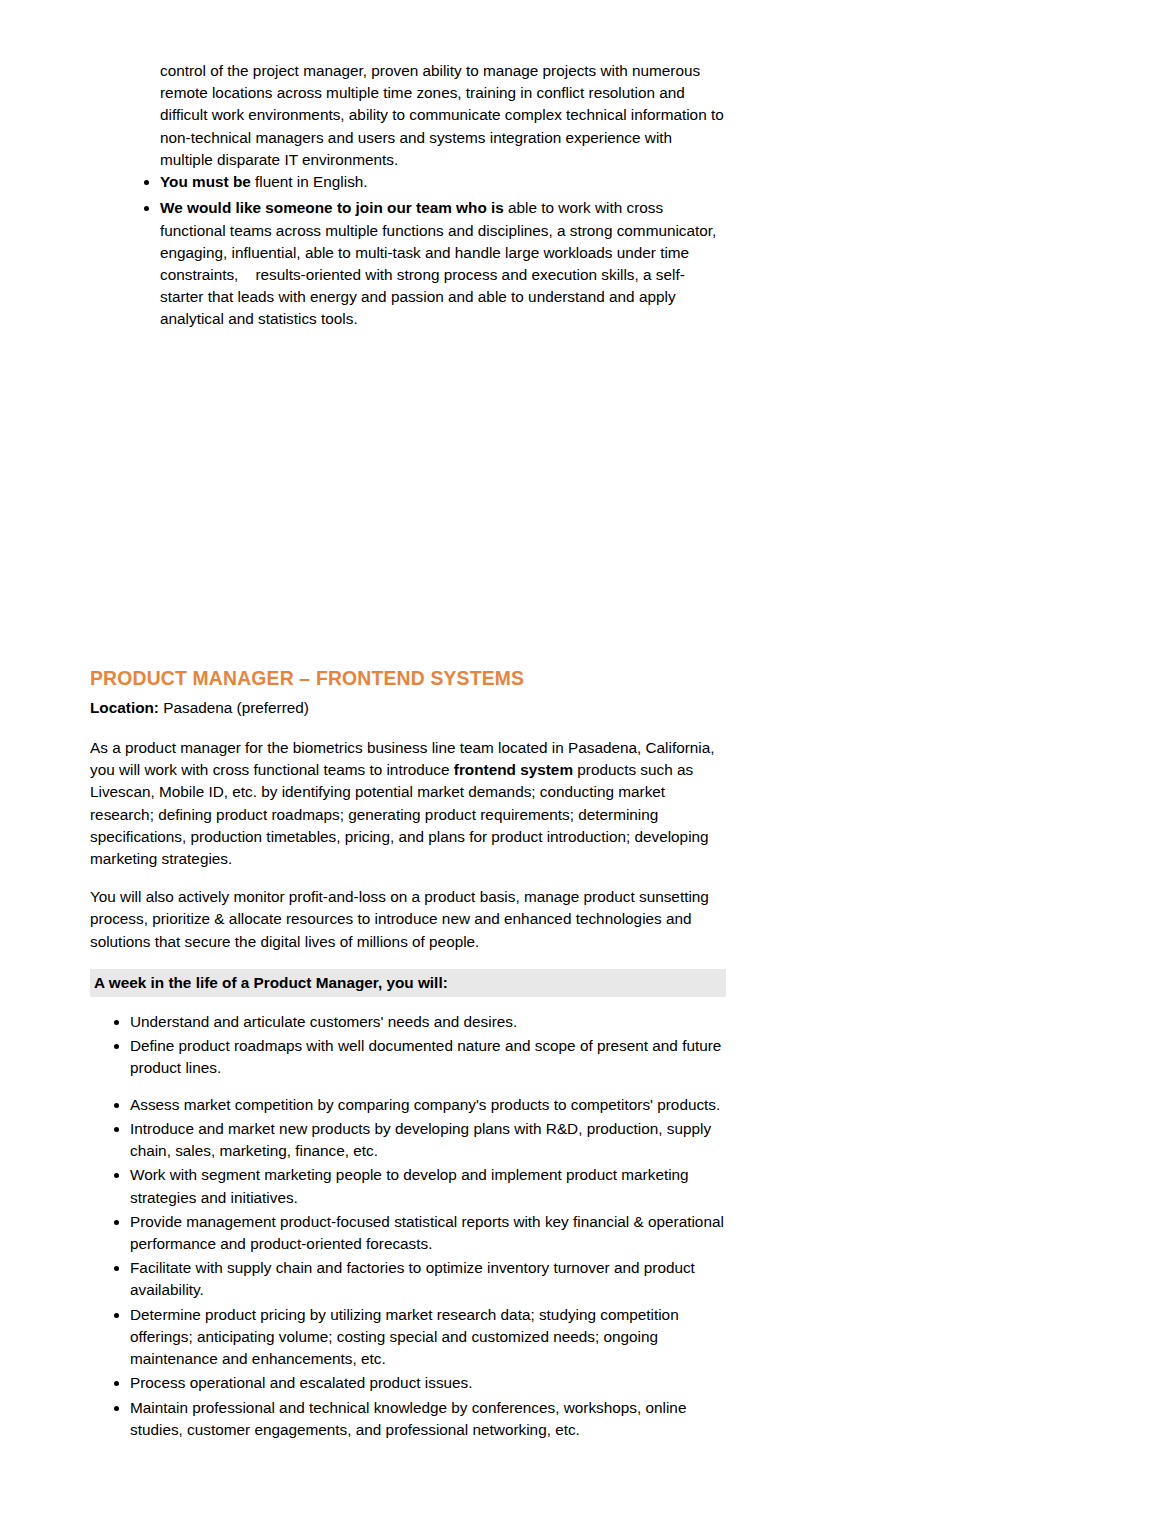control of the project manager, proven ability to manage projects with numerous remote locations across multiple time zones, training in conflict resolution and difficult work environments, ability to communicate complex technical information to non-technical managers and users and systems integration experience with multiple disparate IT environments.
You must be fluent in English.
We would like someone to join our team who is able to work with cross functional teams across multiple functions and disciplines, a strong communicator, engaging, influential, able to multi-task and handle large workloads under time constraints, results-oriented with strong process and execution skills, a self-starter that leads with energy and passion and able to understand and apply analytical and statistics tools.
PRODUCT MANAGER – FRONTEND SYSTEMS
Location: Pasadena (preferred)
As a product manager for the biometrics business line team located in Pasadena, California, you will work with cross functional teams to introduce frontend system products such as Livescan, Mobile ID, etc. by identifying potential market demands; conducting market research; defining product roadmaps; generating product requirements; determining specifications, production timetables, pricing, and plans for product introduction; developing marketing strategies.
You will also actively monitor profit-and-loss on a product basis, manage product sunsetting process, prioritize & allocate resources to introduce new and enhanced technologies and solutions that secure the digital lives of millions of people.
A week in the life of a Product Manager, you will:
Understand and articulate customers' needs and desires.
Define product roadmaps with well documented nature and scope of present and future product lines.
Assess market competition by comparing company's products to competitors' products.
Introduce and market new products by developing plans with R&D, production, supply chain, sales, marketing, finance, etc.
Work with segment marketing people to develop and implement product marketing strategies and initiatives.
Provide management product-focused statistical reports with key financial & operational performance and product-oriented forecasts.
Facilitate with supply chain and factories to optimize inventory turnover and product availability.
Determine product pricing by utilizing market research data; studying competition offerings; anticipating volume; costing special and customized needs; ongoing maintenance and enhancements, etc.
Process operational and escalated product issues.
Maintain professional and technical knowledge by conferences, workshops, online studies, customer engagements, and professional networking, etc.